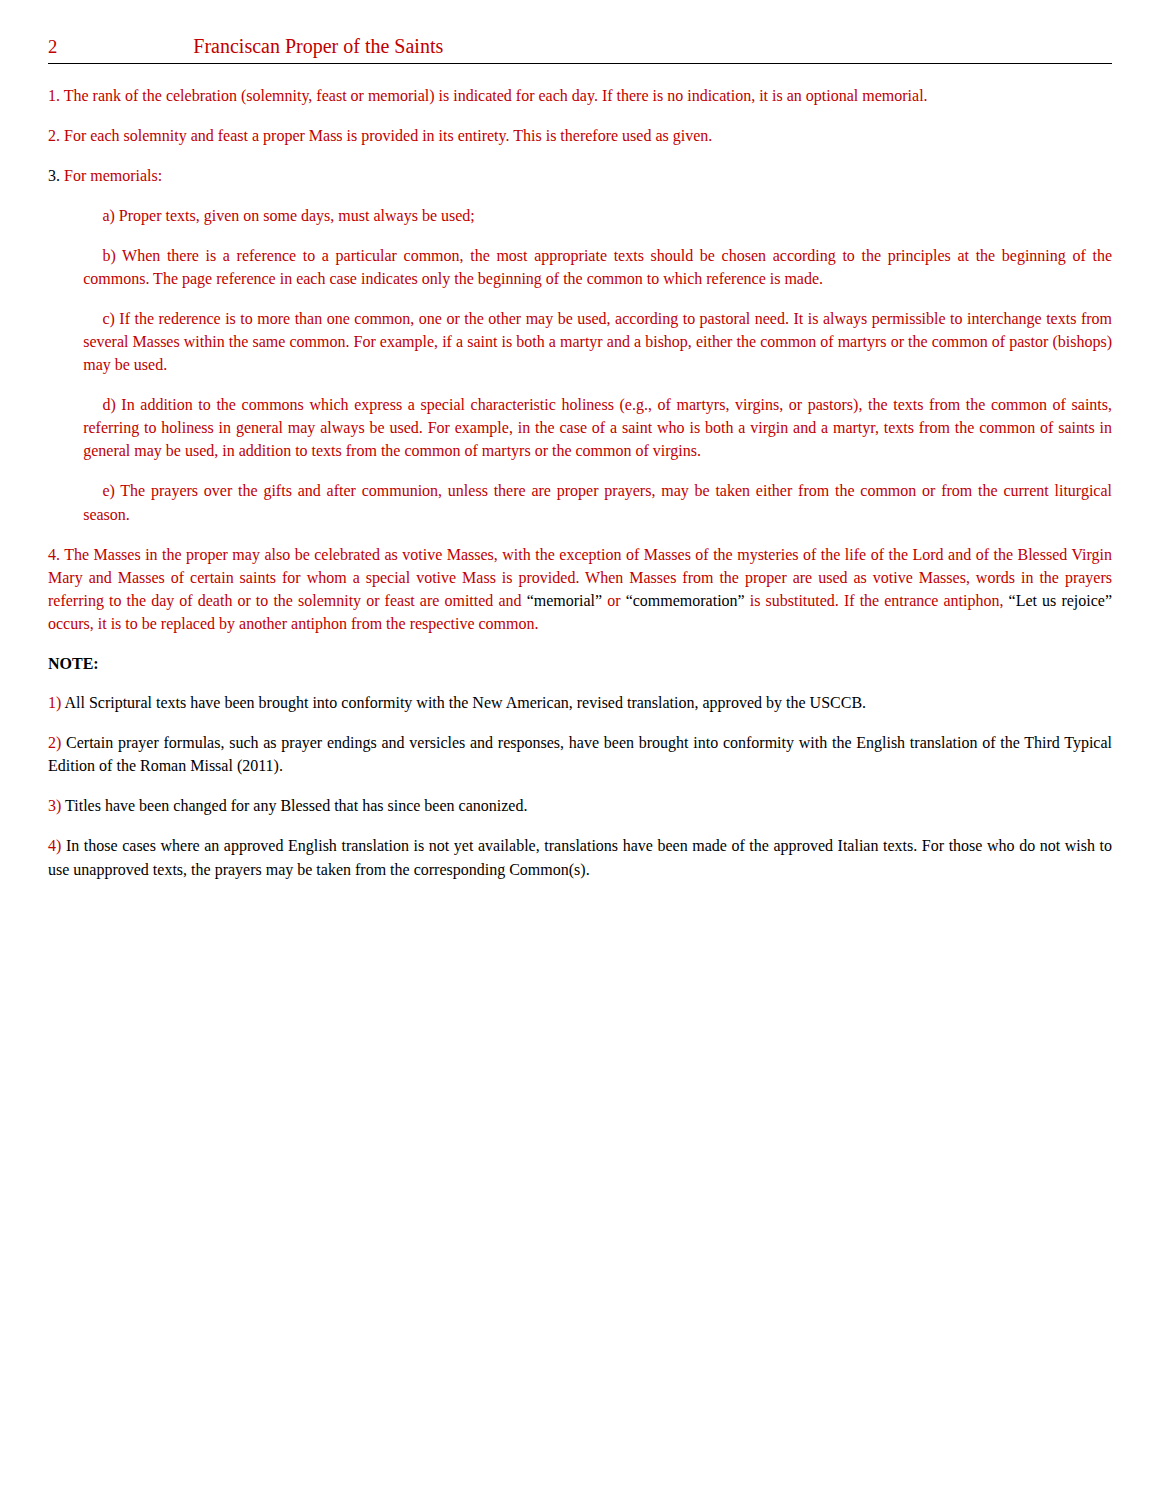2 Franciscan Proper of the Saints
1. The rank of the celebration (solemnity, feast or memorial) is indicated for each day. If there is no indication, it is an optional memorial.
2. For each solemnity and feast a proper Mass is provided in its entirety. This is therefore used as given.
3. For memorials:
a) Proper texts, given on some days, must always be used;
b) When there is a reference to a particular common, the most appropriate texts should be chosen according to the principles at the beginning of the commons. The page reference in each case indicates only the beginning of the common to which reference is made.
c) If the rederence is to more than one common, one or the other may be used, according to pastoral need. It is always permissible to interchange texts from several Masses within the same common. For example, if a saint is both a martyr and a bishop, either the common of martyrs or the common of pastor (bishops) may be used.
d) In addition to the commons which express a special characteristic holiness (e.g., of martyrs, virgins, or pastors), the texts from the common of saints, referring to holiness in general may always be used. For example, in the case of a saint who is both a virgin and a martyr, texts from the common of saints in general may be used, in addition to texts from the common of martyrs or the common of virgins.
e) The prayers over the gifts and after communion, unless there are proper prayers, may be taken either from the common or from the current liturgical season.
4. The Masses in the proper may also be celebrated as votive Masses, with the exception of Masses of the mysteries of the life of the Lord and of the Blessed Virgin Mary and Masses of certain saints for whom a special votive Mass is provided. When Masses from the proper are used as votive Masses, words in the prayers referring to the day of death or to the solemnity or feast are omitted and “memorial” or “commemoration” is substituted. If the entrance antiphon, “Let us rejoice” occurs, it is to be replaced by another antiphon from the respective common.
NOTE:
1) All Scriptural texts have been brought into conformity with the New American, revised translation, approved by the USCCB.
2) Certain prayer formulas, such as prayer endings and versicles and responses, have been brought into conformity with the English translation of the Third Typical Edition of the Roman Missal (2011).
3) Titles have been changed for any Blessed that has since been canonized.
4) In those cases where an approved English translation is not yet available, translations have been made of the approved Italian texts. For those who do not wish to use unapproved texts, the prayers may be taken from the corresponding Common(s).